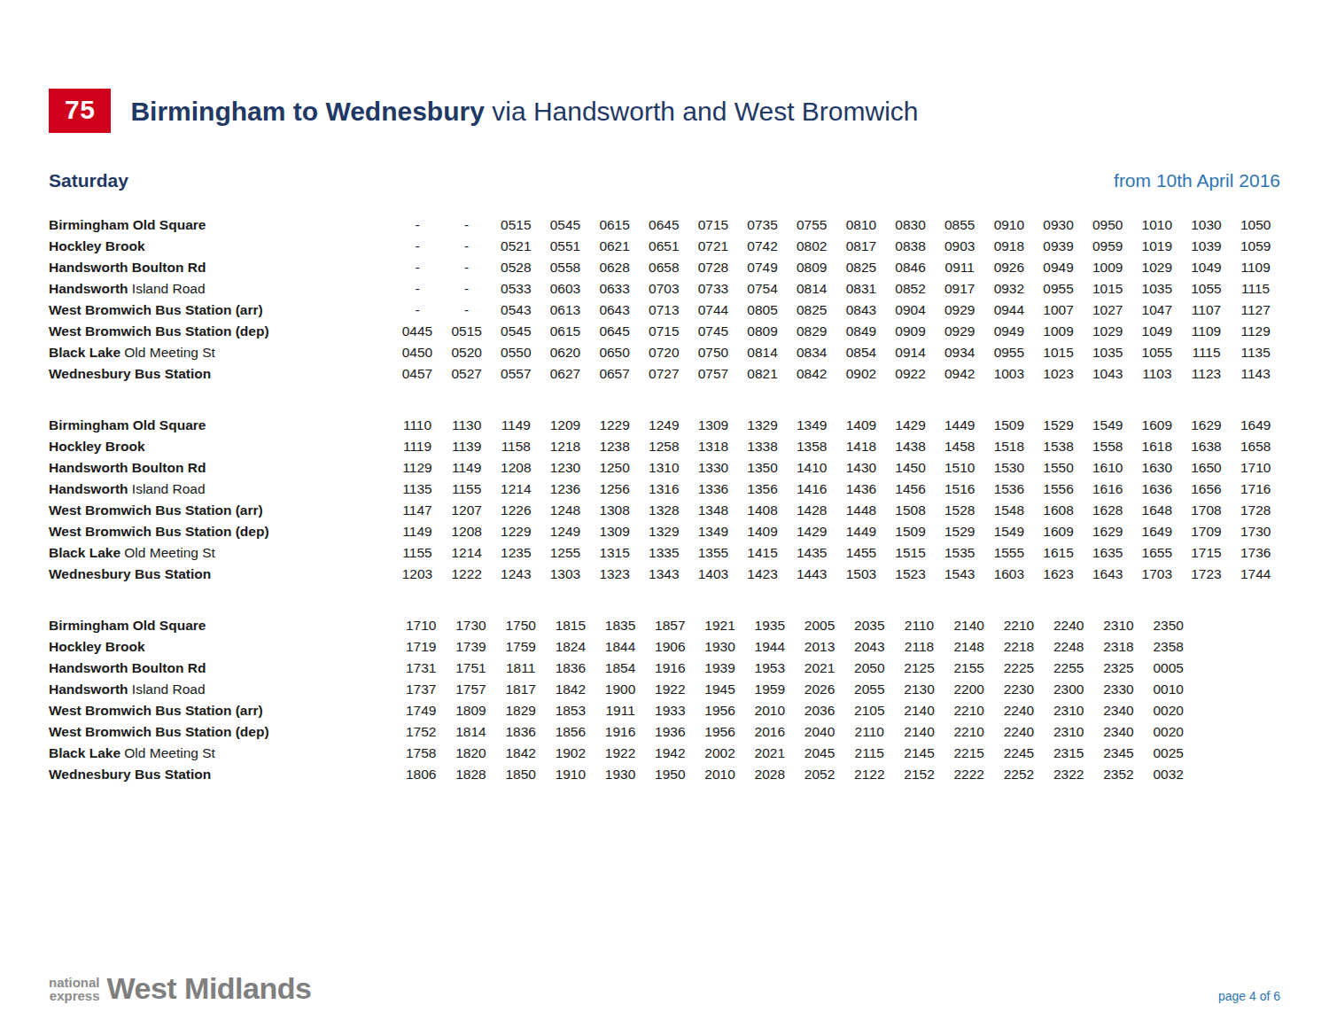75
Birmingham to Wednesbury via Handsworth and West Bromwich
Saturday
from 10th April 2016
| Birmingham Old Square | - | - | 0515 | 0545 | 0615 | 0645 | 0715 | 0735 | 0755 | 0810 | 0830 | 0855 | 0910 | 0930 | 0950 | 1010 | 1030 | 1050 |
| Hockley Brook | - | - | 0521 | 0551 | 0621 | 0651 | 0721 | 0742 | 0802 | 0817 | 0838 | 0903 | 0918 | 0939 | 0959 | 1019 | 1039 | 1059 |
| Handsworth Boulton Rd | - | - | 0528 | 0558 | 0628 | 0658 | 0728 | 0749 | 0809 | 0825 | 0846 | 0911 | 0926 | 0949 | 1009 | 1029 | 1049 | 1109 |
| Handsworth Island Road | - | - | 0533 | 0603 | 0633 | 0703 | 0733 | 0754 | 0814 | 0831 | 0852 | 0917 | 0932 | 0955 | 1015 | 1035 | 1055 | 1115 |
| West Bromwich Bus Station (arr) | - | - | 0543 | 0613 | 0643 | 0713 | 0744 | 0805 | 0825 | 0843 | 0904 | 0929 | 0944 | 1007 | 1027 | 1047 | 1107 | 1127 |
| West Bromwich Bus Station (dep) | 0445 | 0515 | 0545 | 0615 | 0645 | 0715 | 0745 | 0809 | 0829 | 0849 | 0909 | 0929 | 0949 | 1009 | 1029 | 1049 | 1109 | 1129 |
| Black Lake Old Meeting St | 0450 | 0520 | 0550 | 0620 | 0650 | 0720 | 0750 | 0814 | 0834 | 0854 | 0914 | 0934 | 0955 | 1015 | 1035 | 1055 | 1115 | 1135 |
| Wednesbury Bus Station | 0457 | 0527 | 0557 | 0627 | 0657 | 0727 | 0757 | 0821 | 0842 | 0902 | 0922 | 0942 | 1003 | 1023 | 1043 | 1103 | 1123 | 1143 |
| Birmingham Old Square | 1110 | 1130 | 1149 | 1209 | 1229 | 1249 | 1309 | 1329 | 1349 | 1409 | 1429 | 1449 | 1509 | 1529 | 1549 | 1609 | 1629 | 1649 |
| Hockley Brook | 1119 | 1139 | 1158 | 1218 | 1238 | 1258 | 1318 | 1338 | 1358 | 1418 | 1438 | 1458 | 1518 | 1538 | 1558 | 1618 | 1638 | 1658 |
| Handsworth Boulton Rd | 1129 | 1149 | 1208 | 1230 | 1250 | 1310 | 1330 | 1350 | 1410 | 1430 | 1450 | 1510 | 1530 | 1550 | 1610 | 1630 | 1650 | 1710 |
| Handsworth Island Road | 1135 | 1155 | 1214 | 1236 | 1256 | 1316 | 1336 | 1356 | 1416 | 1436 | 1456 | 1516 | 1536 | 1556 | 1616 | 1636 | 1656 | 1716 |
| West Bromwich Bus Station (arr) | 1147 | 1207 | 1226 | 1248 | 1308 | 1328 | 1348 | 1408 | 1428 | 1448 | 1508 | 1528 | 1548 | 1608 | 1628 | 1648 | 1708 | 1728 |
| West Bromwich Bus Station (dep) | 1149 | 1208 | 1229 | 1249 | 1309 | 1329 | 1349 | 1409 | 1429 | 1449 | 1509 | 1529 | 1549 | 1609 | 1629 | 1649 | 1709 | 1730 |
| Black Lake Old Meeting St | 1155 | 1214 | 1235 | 1255 | 1315 | 1335 | 1355 | 1415 | 1435 | 1455 | 1515 | 1535 | 1555 | 1615 | 1635 | 1655 | 1715 | 1736 |
| Wednesbury Bus Station | 1203 | 1222 | 1243 | 1303 | 1323 | 1343 | 1403 | 1423 | 1443 | 1503 | 1523 | 1543 | 1603 | 1623 | 1643 | 1703 | 1723 | 1744 |
| Birmingham Old Square | 1710 | 1730 | 1750 | 1815 | 1835 | 1857 | 1921 | 1935 | 2005 | 2035 | 2110 | 2140 | 2210 | 2240 | 2310 | 2350 | | |
| Hockley Brook | 1719 | 1739 | 1759 | 1824 | 1844 | 1906 | 1930 | 1944 | 2013 | 2043 | 2118 | 2148 | 2218 | 2248 | 2318 | 2358 | | |
| Handsworth Boulton Rd | 1731 | 1751 | 1811 | 1836 | 1854 | 1916 | 1939 | 1953 | 2021 | 2050 | 2125 | 2155 | 2225 | 2255 | 2325 | 0005 | | |
| Handsworth Island Road | 1737 | 1757 | 1817 | 1842 | 1900 | 1922 | 1945 | 1959 | 2026 | 2055 | 2130 | 2200 | 2230 | 2300 | 2330 | 0010 | | |
| West Bromwich Bus Station (arr) | 1749 | 1809 | 1829 | 1853 | 1911 | 1933 | 1956 | 2010 | 2036 | 2105 | 2140 | 2210 | 2240 | 2310 | 2340 | 0020 | | |
| West Bromwich Bus Station (dep) | 1752 | 1814 | 1836 | 1856 | 1916 | 1936 | 1956 | 2016 | 2040 | 2110 | 2140 | 2210 | 2240 | 2310 | 2340 | 0020 | | |
| Black Lake Old Meeting St | 1758 | 1820 | 1842 | 1902 | 1922 | 1942 | 2002 | 2021 | 2045 | 2115 | 2145 | 2215 | 2245 | 2315 | 2345 | 0025 | | |
| Wednesbury Bus Station | 1806 | 1828 | 1850 | 1910 | 1930 | 1950 | 2010 | 2028 | 2052 | 2122 | 2152 | 2222 | 2252 | 2322 | 2352 | 0032 | | |
national
express
West Midlands
page 4 of 6